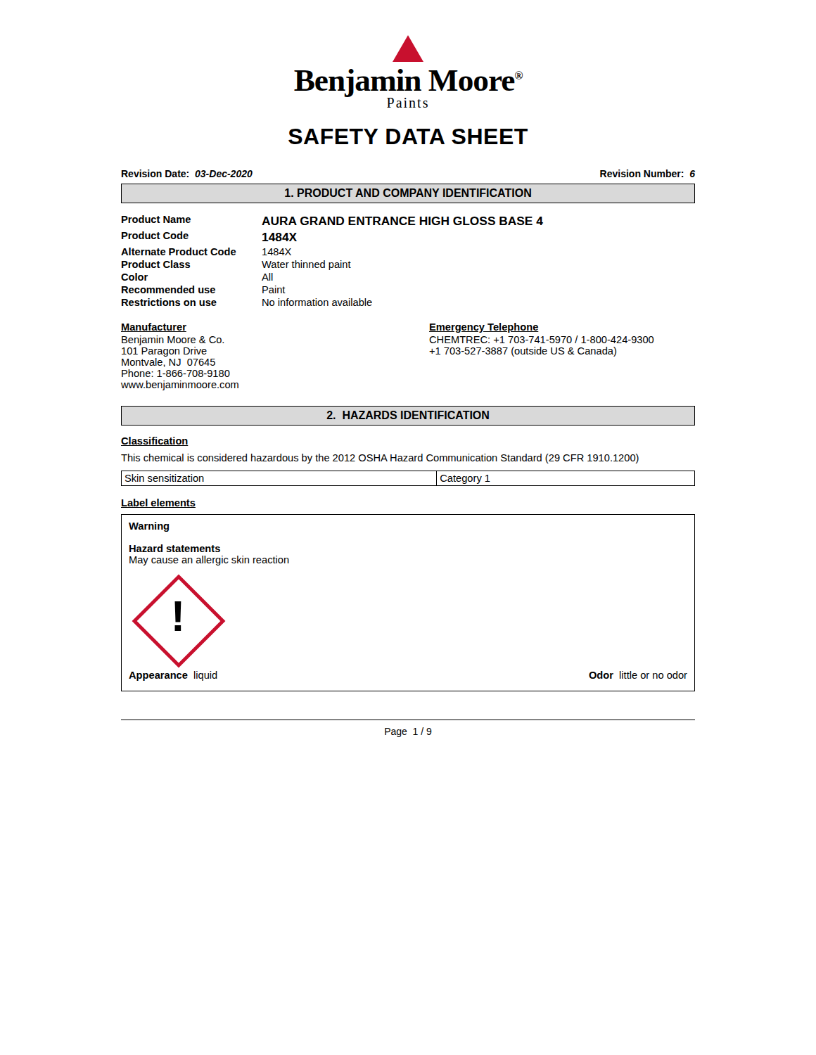Benjamin Moore®
Paints
SAFETY DATA SHEET
Revision Date: 03-Dec-2020 Revision Number: 6
1. PRODUCT AND COMPANY IDENTIFICATION
| Product Name | AURA GRAND ENTRANCE HIGH GLOSS BASE 4 |
| Product Code | 1484X |
| Alternate Product Code | 1484X |
| Product Class | Water thinned paint |
| Color | All |
| Recommended use | Paint |
| Restrictions on use | No information available |
Manufacturer
Benjamin Moore & Co.
101 Paragon Drive
Montvale, NJ 07645
Phone: 1-866-708-9180
www.benjaminmoore.com
Emergency Telephone
CHEMTREC: +1 703-741-5970 / 1-800-424-9300
+1 703-527-3887 (outside US & Canada)
2. HAZARDS IDENTIFICATION
Classification
This chemical is considered hazardous by the 2012 OSHA Hazard Communication Standard (29 CFR 1910.1200)
| Skin sensitization | Category 1 |
Label elements
Warning
Hazard statements
May cause an allergic skin reaction
!
Appearance liquid Odor little or no odor
Page 1 / 9